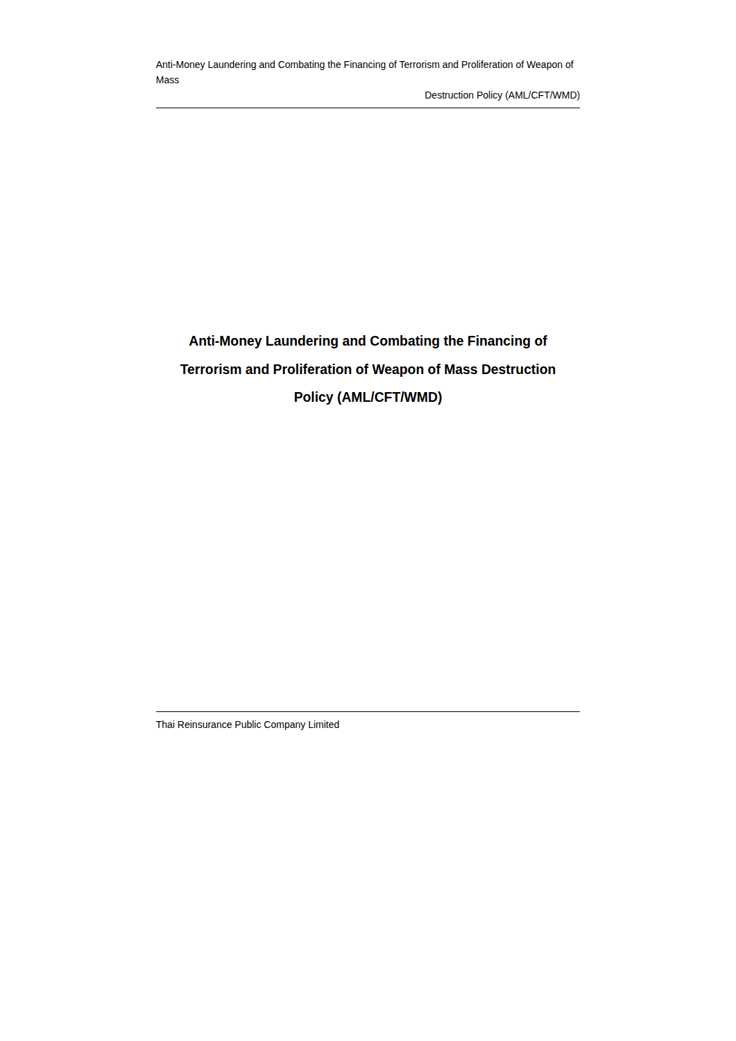Anti-Money Laundering and Combating the Financing of Terrorism and Proliferation of Weapon of Mass Destruction Policy (AML/CFT/WMD)
Anti-Money Laundering and Combating the Financing of Terrorism and Proliferation of Weapon of Mass Destruction Policy (AML/CFT/WMD)
Thai Reinsurance Public Company Limited